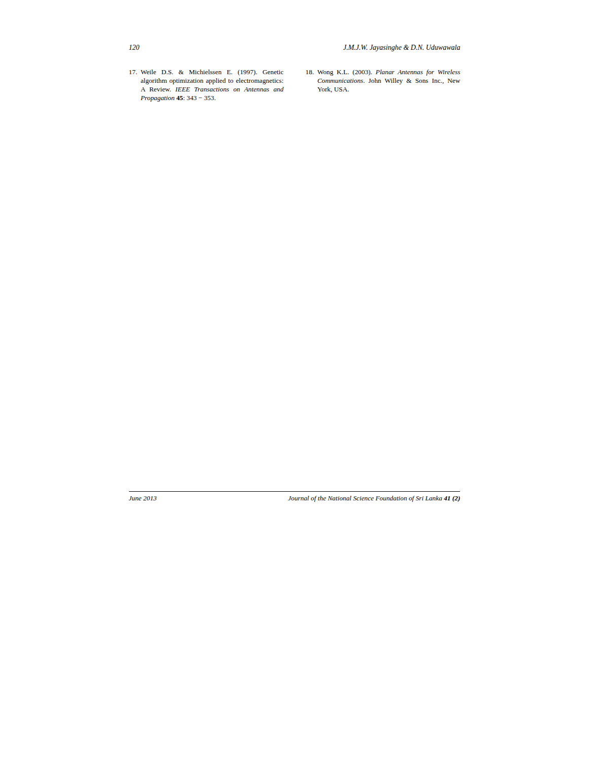120
J.M.J.W. Jayasinghe & D.N. Uduwawala
17. Weile D.S. & Michielssen E. (1997). Genetic algorithm optimization applied to electromagnetics: A Review. IEEE Transactions on Antennas and Propagation 45: 343 − 353.
18. Wong K.L. (2003). Planar Antennas for Wireless Communications. John Willey & Sons Inc., New York, USA.
June 2013
Journal of the National Science Foundation of Sri Lanka 41 (2)